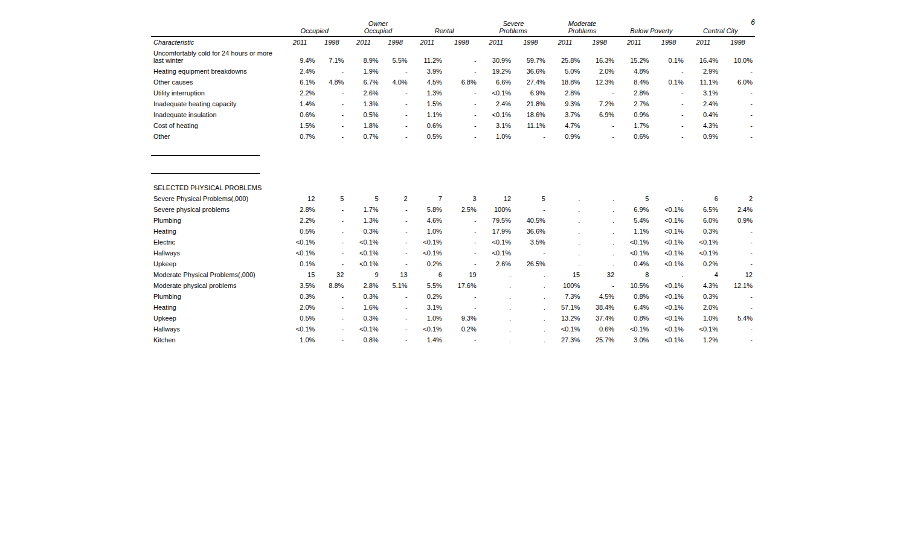6
| | Occupied | Owner Occupied | Rental | Severe Problems | Moderate Problems | Below Poverty | Central City |
| --- | --- | --- | --- | --- | --- | --- | --- |
| Characteristic | 2011 | 1998 | 2011 | 1998 | 2011 | 1998 | 2011 | 1998 | 2011 | 1998 | 2011 | 1998 | 2011 | 1998 |
| Uncomfortably cold for 24 hours or more last winter | 9.4% | 7.1% | 8.9% | 5.5% | 11.2% | - | 30.9% | 59.7% | 25.8% | 16.3% | 15.2% | 0.1% | 16.4% | 10.0% |
| Heating equipment breakdowns | 2.4% | - | 1.9% | - | 3.9% | - | 19.2% | 36.6% | 5.0% | 2.0% | 4.8% | - | 2.9% | - |
| Other causes | 6.1% | 4.8% | 6.7% | 4.0% | 4.5% | 6.8% | 6.6% | 27.4% | 18.8% | 12.3% | 8.4% | 0.1% | 11.1% | 6.0% |
| Utility interruption | 2.2% | - | 2.6% | - | 1.3% | - | <0.1% | 6.9% | 2.8% | - | 2.8% | - | 3.1% | - |
| Inadequate heating capacity | 1.4% | - | 1.3% | - | 1.5% | - | 2.4% | 21.8% | 9.3% | 7.2% | 2.7% | - | 2.4% | - |
| Inadequate insulation | 0.6% | - | 0.5% | - | 1.1% | - | <0.1% | 18.6% | 3.7% | 6.9% | 0.9% | - | 0.4% | - |
| Cost of heating | 1.5% | - | 1.8% | - | 0.6% | - | 3.1% | 11.1% | 4.7% | - | 1.7% | - | 4.3% | - |
| Other | 0.7% | - | 0.7% | - | 0.5% | - | 1.0% | - | 0.9% | - | 0.6% | - | 0.9% | - |
| SELECTED PHYSICAL PROBLEMS | |
| Severe Physical Problems(,000) | 12 | 5 | 5 | 2 | 7 | 3 | 12 | 5 | . | . | 5 | . | 6 | 2 |
| Severe physical problems | 2.8% | - | 1.7% | - | 5.8% | 2.5% | 100% | - | . | . | 6.9% | <0.1% | 6.5% | 2.4% |
| Plumbing | 2.2% | - | 1.3% | - | 4.6% | - | 79.5% | 40.5% | . | . | 5.4% | <0.1% | 6.0% | 0.9% |
| Heating | 0.5% | - | 0.3% | - | 1.0% | - | 17.9% | 36.6% | . | . | 1.1% | <0.1% | 0.3% | - |
| Electric | <0.1% | - | <0.1% | - | <0.1% | - | <0.1% | 3.5% | . | . | <0.1% | <0.1% | <0.1% | - |
| Hallways | <0.1% | - | <0.1% | - | <0.1% | - | <0.1% | - | . | . | <0.1% | <0.1% | <0.1% | - |
| Upkeep | 0.1% | - | <0.1% | - | 0.2% | - | 2.6% | 26.5% | . | . | 0.4% | <0.1% | 0.2% | - |
| Moderate Physical Problems(,000) | 15 | 32 | 9 | 13 | 6 | 19 | . | . | 15 | 32 | 8 | . | 4 | 12 |
| Moderate physical problems | 3.5% | 8.8% | 2.8% | 5.1% | 5.5% | 17.6% | . | . | 100% | - | 10.5% | <0.1% | 4.3% | 12.1% |
| Plumbing | 0.3% | - | 0.3% | - | 0.2% | - | . | . | 7.3% | 4.5% | 0.8% | <0.1% | 0.3% | - |
| Heating | 2.0% | - | 1.6% | - | 3.1% | - | . | . | 57.1% | 38.4% | 6.4% | <0.1% | 2.0% | - |
| Upkeep | 0.5% | - | 0.3% | - | 1.0% | 9.3% | . | . | 13.2% | 37.4% | 0.8% | <0.1% | 1.0% | 5.4% |
| Hallways | <0.1% | - | <0.1% | - | <0.1% | 0.2% | . | . | <0.1% | 0.6% | <0.1% | <0.1% | <0.1% | - |
| Kitchen | 1.0% | - | 0.8% | - | 1.4% | - | . | . | 27.3% | 25.7% | 3.0% | <0.1% | 1.2% | - |